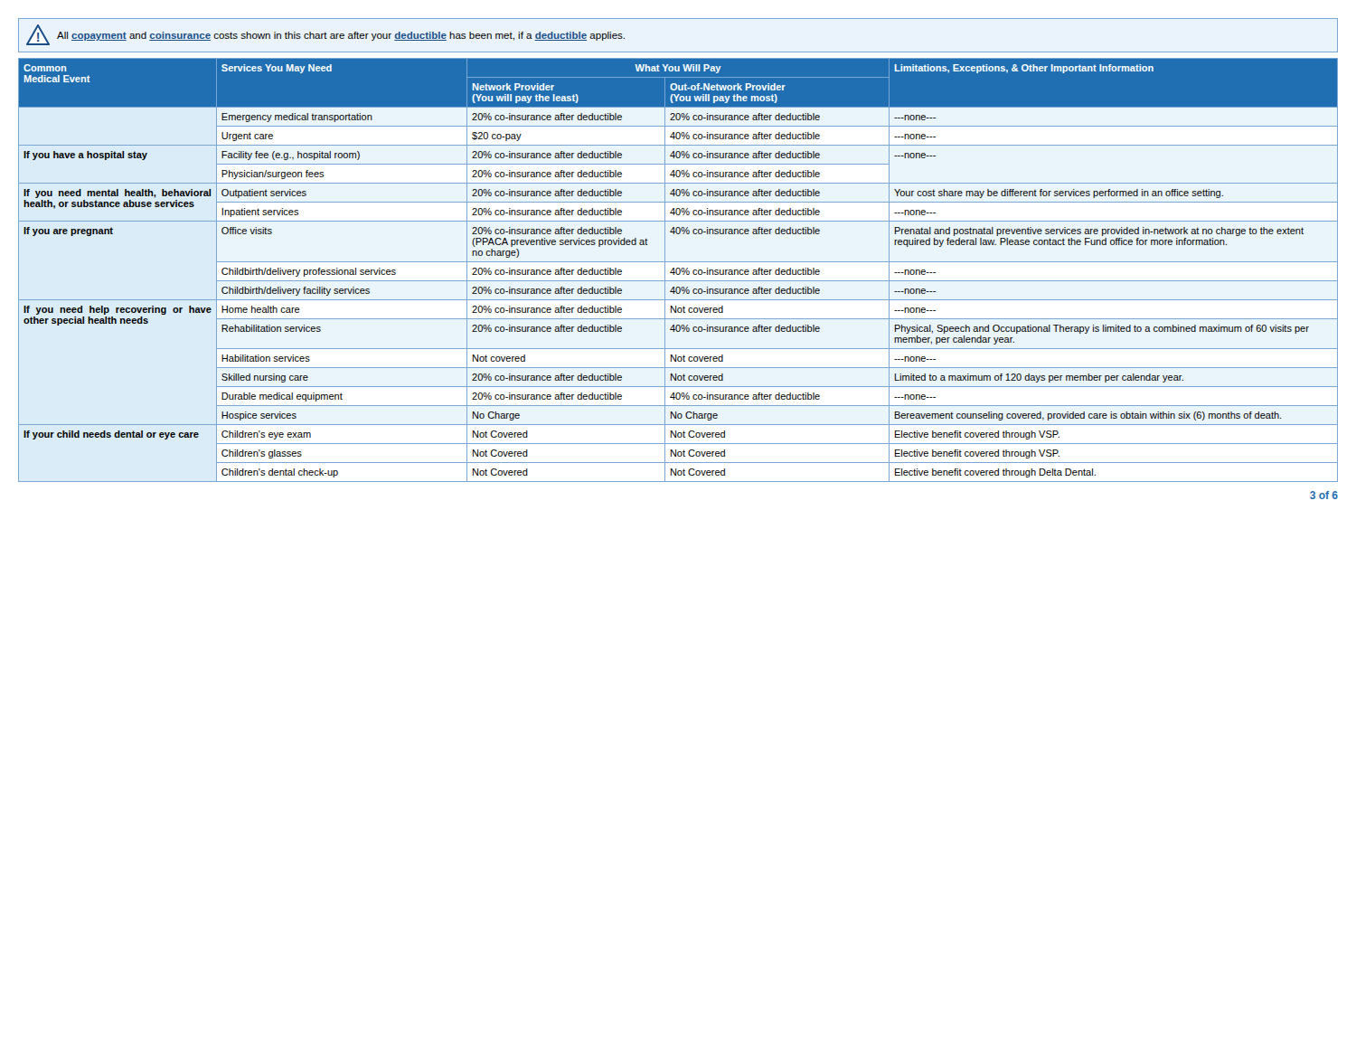!
All copayment and coinsurance costs shown in this chart are after your deductible has been met, if a deductible applies.
| Common Medical Event | Services You May Need | What You Will Pay | Limitations, Exceptions, & Other Important Information |
| --- | --- | --- | --- |
| Network Provider (You will pay the least) | Out-of-Network Provider (You will pay the most) |
| | Emergency medical transportation | 20% co-insurance after deductible | 20% co-insurance after deductible | ---none--- |
| Urgent care | $20 co-pay | 40% co-insurance after deductible | ---none--- |
| If you have a hospital stay | Facility fee (e.g., hospital room) | 20% co-insurance after deductible | 40% co-insurance after deductible | ---none--- |
| Physician/surgeon fees | 20% co-insurance after deductible | 40% co-insurance after deductible |
| If you need mental health, behavioral health, or substance abuse services | Outpatient services | 20% co-insurance after deductible | 40% co-insurance after deductible | Your cost share may be different for services performed in an office setting. |
| Inpatient services | 20% co-insurance after deductible | 40% co-insurance after deductible | ---none--- |
| If you are pregnant | Office visits | 20% co-insurance after deductible (PPACA preventive services provided at no charge) | 40% co-insurance after deductible | Prenatal and postnatal preventive services are provided in-network at no charge to the extent required by federal law. Please contact the Fund office for more information. |
| Childbirth/delivery professional services | 20% co-insurance after deductible | 40% co-insurance after deductible | ---none--- |
| Childbirth/delivery facility services | 20% co-insurance after deductible | 40% co-insurance after deductible | ---none--- |
| If you need help recovering or have other special health needs | Home health care | 20% co-insurance after deductible | Not covered | ---none--- |
| Rehabilitation services | 20% co-insurance after deductible | 40% co-insurance after deductible | Physical, Speech and Occupational Therapy is limited to a combined maximum of 60 visits per member, per calendar year. |
| Habilitation services | Not covered | Not covered | ---none--- |
| Skilled nursing care | 20% co-insurance after deductible | Not covered | Limited to a maximum of 120 days per member per calendar year. |
| Durable medical equipment | 20% co-insurance after deductible | 40% co-insurance after deductible | ---none--- |
| Hospice services | No Charge | No Charge | Bereavement counseling covered, provided care is obtain within six (6) months of death. |
| If your child needs dental or eye care | Children's eye exam | Not Covered | Not Covered | Elective benefit covered through VSP. |
| Children's glasses | Not Covered | Not Covered | Elective benefit covered through VSP. |
| Children's dental check-up | Not Covered | Not Covered | Elective benefit covered through Delta Dental. |
3 of 6